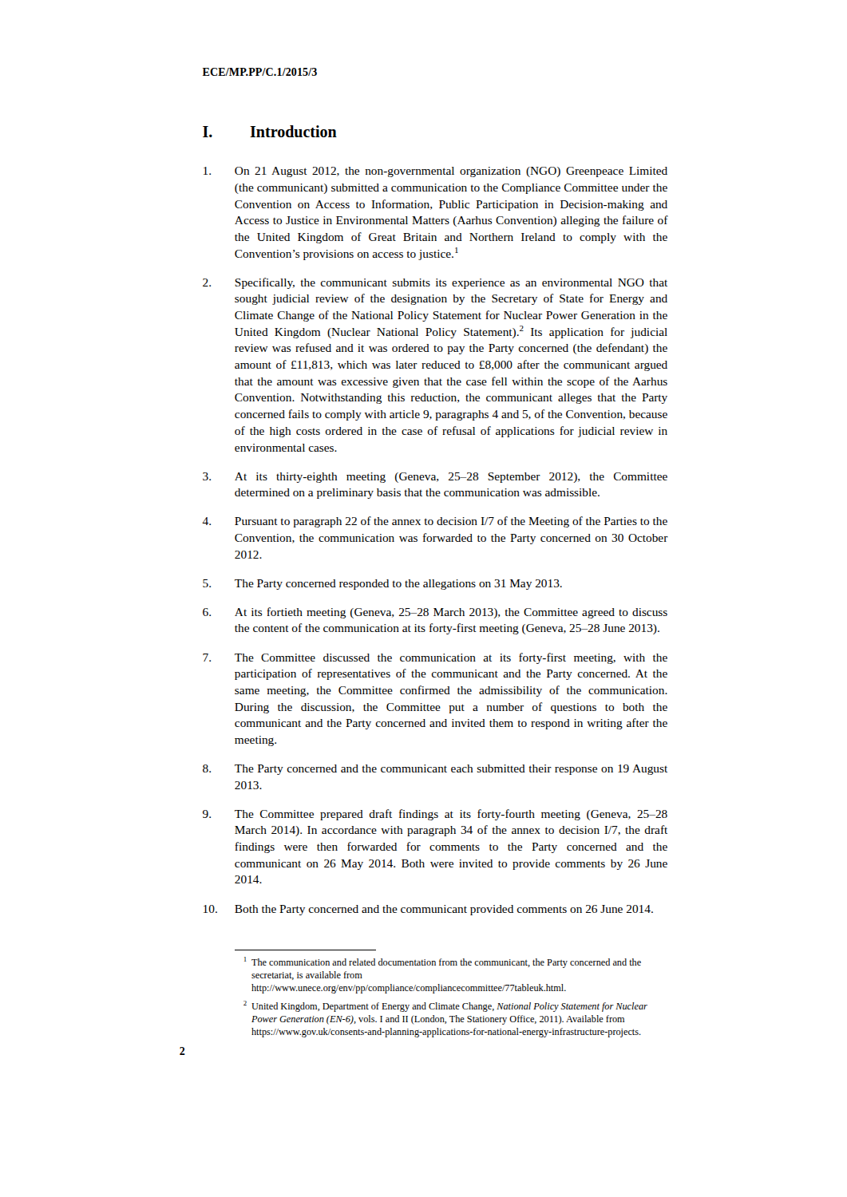ECE/MP.PP/C.1/2015/3
I. Introduction
1. On 21 August 2012, the non-governmental organization (NGO) Greenpeace Limited (the communicant) submitted a communication to the Compliance Committee under the Convention on Access to Information, Public Participation in Decision-making and Access to Justice in Environmental Matters (Aarhus Convention) alleging the failure of the United Kingdom of Great Britain and Northern Ireland to comply with the Convention’s provisions on access to justice.1
2. Specifically, the communicant submits its experience as an environmental NGO that sought judicial review of the designation by the Secretary of State for Energy and Climate Change of the National Policy Statement for Nuclear Power Generation in the United Kingdom (Nuclear National Policy Statement).2 Its application for judicial review was refused and it was ordered to pay the Party concerned (the defendant) the amount of £11,813, which was later reduced to £8,000 after the communicant argued that the amount was excessive given that the case fell within the scope of the Aarhus Convention. Notwithstanding this reduction, the communicant alleges that the Party concerned fails to comply with article 9, paragraphs 4 and 5, of the Convention, because of the high costs ordered in the case of refusal of applications for judicial review in environmental cases.
3. At its thirty-eighth meeting (Geneva, 25–28 September 2012), the Committee determined on a preliminary basis that the communication was admissible.
4. Pursuant to paragraph 22 of the annex to decision I/7 of the Meeting of the Parties to the Convention, the communication was forwarded to the Party concerned on 30 October 2012.
5. The Party concerned responded to the allegations on 31 May 2013.
6. At its fortieth meeting (Geneva, 25–28 March 2013), the Committee agreed to discuss the content of the communication at its forty-first meeting (Geneva, 25–28 June 2013).
7. The Committee discussed the communication at its forty-first meeting, with the participation of representatives of the communicant and the Party concerned. At the same meeting, the Committee confirmed the admissibility of the communication. During the discussion, the Committee put a number of questions to both the communicant and the Party concerned and invited them to respond in writing after the meeting.
8. The Party concerned and the communicant each submitted their response on 19 August 2013.
9. The Committee prepared draft findings at its forty-fourth meeting (Geneva, 25–28 March 2014). In accordance with paragraph 34 of the annex to decision I/7, the draft findings were then forwarded for comments to the Party concerned and the communicant on 26 May 2014. Both were invited to provide comments by 26 June 2014.
10. Both the Party concerned and the communicant provided comments on 26 June 2014.
1 The communication and related documentation from the communicant, the Party concerned and the secretariat, is available from http://www.unece.org/env/pp/compliance/compliancecommittee/77tableuk.html.
2 United Kingdom, Department of Energy and Climate Change, National Policy Statement for Nuclear Power Generation (EN-6), vols. I and II (London, The Stationery Office, 2011). Available from https://www.gov.uk/consents-and-planning-applications-for-national-energy-infrastructure-projects.
2